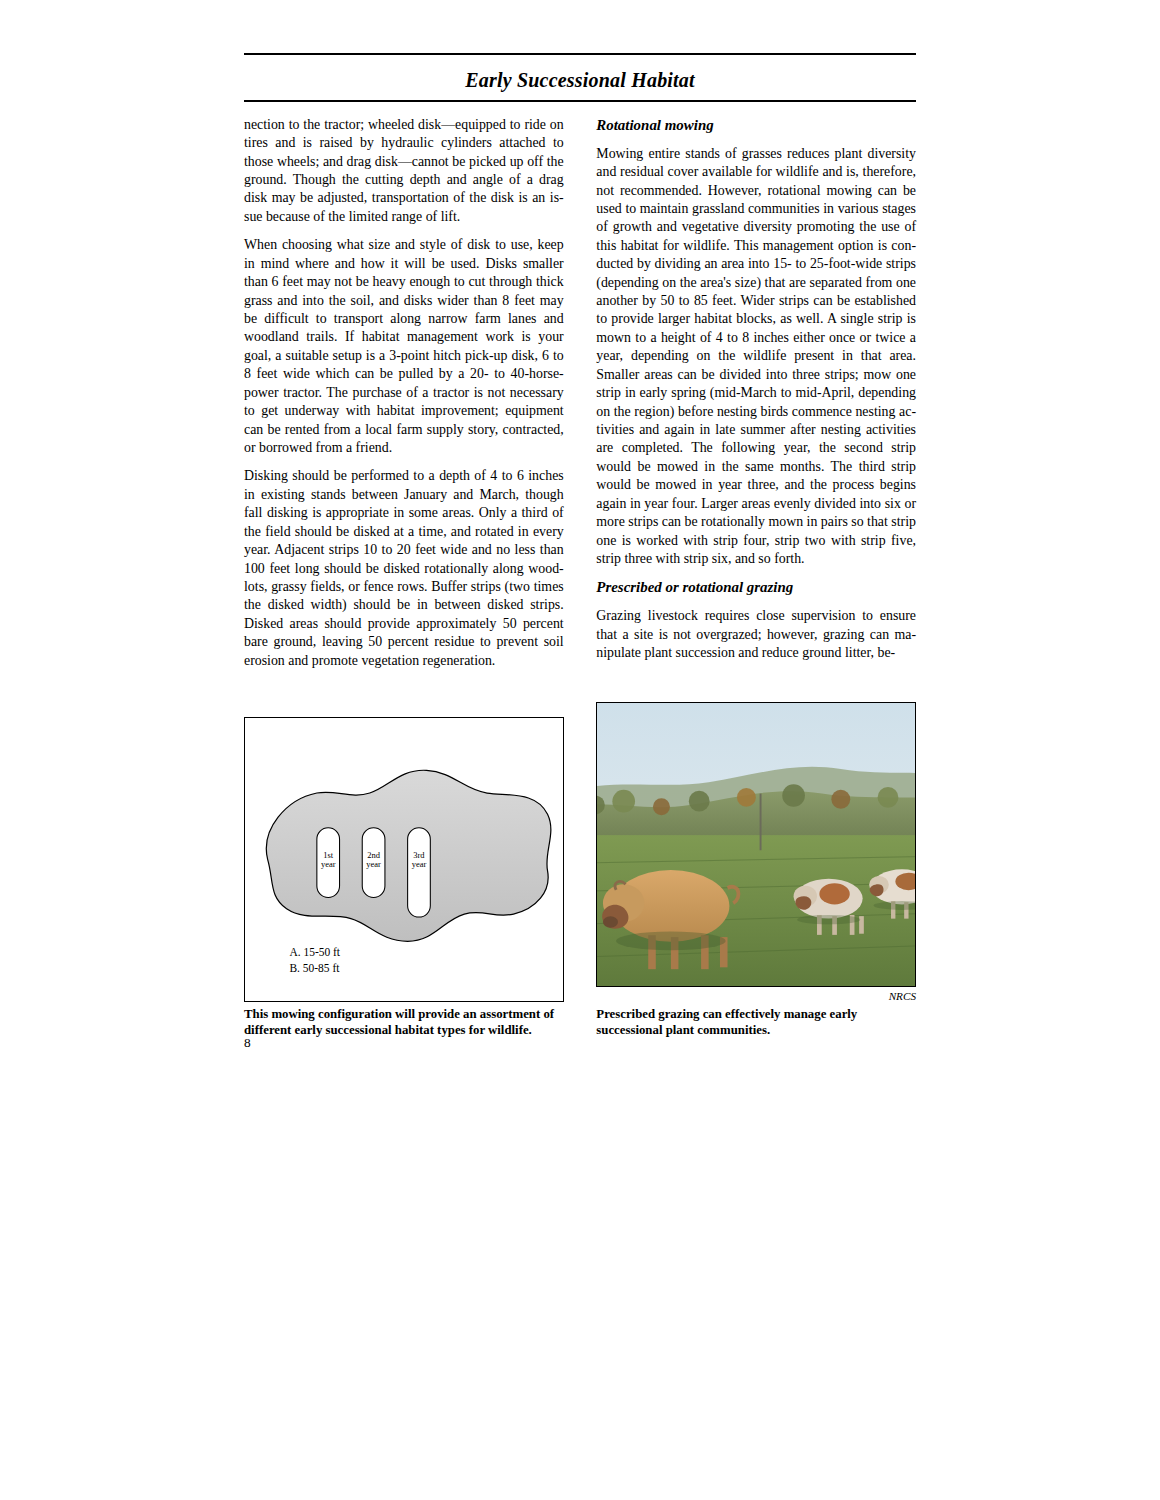Early Successional Habitat
nection to the tractor; wheeled disk—equipped to ride on tires and is raised by hydraulic cylinders attached to those wheels; and drag disk—cannot be picked up off the ground. Though the cutting depth and angle of a drag disk may be adjusted, transportation of the disk is an issue because of the limited range of lift.
When choosing what size and style of disk to use, keep in mind where and how it will be used. Disks smaller than 6 feet may not be heavy enough to cut through thick grass and into the soil, and disks wider than 8 feet may be difficult to transport along narrow farm lanes and woodland trails. If habitat management work is your goal, a suitable setup is a 3-point hitch pick-up disk, 6 to 8 feet wide which can be pulled by a 20- to 40-horsepower tractor. The purchase of a tractor is not necessary to get underway with habitat improvement; equipment can be rented from a local farm supply story, contracted, or borrowed from a friend.
Disking should be performed to a depth of 4 to 6 inches in existing stands between January and March, though fall disking is appropriate in some areas. Only a third of the field should be disked at a time, and rotated in every year. Adjacent strips 10 to 20 feet wide and no less than 100 feet long should be disked rotationally along woodlots, grassy fields, or fence rows. Buffer strips (two times the disked width) should be in between disked strips. Disked areas should provide approximately 50 percent bare ground, leaving 50 percent residue to prevent soil erosion and promote vegetation regeneration.
Rotational mowing
Mowing entire stands of grasses reduces plant diversity and residual cover available for wildlife and is, therefore, not recommended. However, rotational mowing can be used to maintain grassland communities in various stages of growth and vegetative diversity promoting the use of this habitat for wildlife. This management option is conducted by dividing an area into 15- to 25-foot-wide strips (depending on the area's size) that are separated from one another by 50 to 85 feet. Wider strips can be established to provide larger habitat blocks, as well. A single strip is mown to a height of 4 to 8 inches either once or twice a year, depending on the wildlife present in that area. Smaller areas can be divided into three strips; mow one strip in early spring (mid-March to mid-April, depending on the region) before nesting birds commence nesting activities and again in late summer after nesting activities are completed. The following year, the second strip would be mowed in the same months. The third strip would be mowed in year three, and the process begins again in year four. Larger areas evenly divided into six or more strips can be rotationally mown in pairs so that strip one is worked with strip four, strip two with strip five, strip three with strip six, and so forth.
Prescribed or rotational grazing
Grazing livestock requires close supervision to ensure that a site is not overgrazed; however, grazing can manipulate plant succession and reduce ground litter, be-
1st year 2nd year 3rd year
A. 15-50 ft
B. 50-85 ft
This mowing configuration will provide an assortment of different early successional habitat types for wildlife.
NRCS
Prescribed grazing can effectively manage early successional plant communities.
8